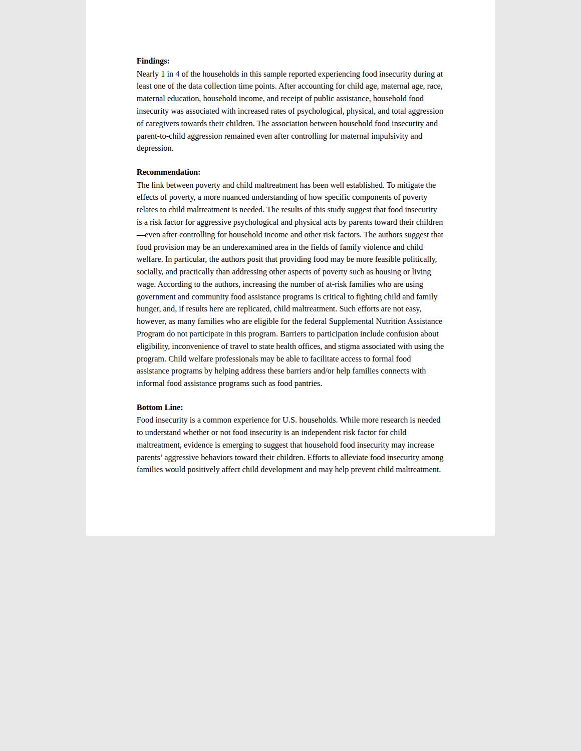Findings:
Nearly 1 in 4 of the households in this sample reported experiencing food insecurity during at least one of the data collection time points. After accounting for child age, maternal age, race, maternal education, household income, and receipt of public assistance, household food insecurity was associated with increased rates of psychological, physical, and total aggression of caregivers towards their children. The association between household food insecurity and parent-to-child aggression remained even after controlling for maternal impulsivity and depression.
Recommendation:
The link between poverty and child maltreatment has been well established. To mitigate the effects of poverty, a more nuanced understanding of how specific components of poverty relates to child maltreatment is needed. The results of this study suggest that food insecurity is a risk factor for aggressive psychological and physical acts by parents toward their children—even after controlling for household income and other risk factors. The authors suggest that food provision may be an underexamined area in the fields of family violence and child welfare. In particular, the authors posit that providing food may be more feasible politically, socially, and practically than addressing other aspects of poverty such as housing or living wage. According to the authors, increasing the number of at-risk families who are using government and community food assistance programs is critical to fighting child and family hunger, and, if results here are replicated, child maltreatment. Such efforts are not easy, however, as many families who are eligible for the federal Supplemental Nutrition Assistance Program do not participate in this program. Barriers to participation include confusion about eligibility, inconvenience of travel to state health offices, and stigma associated with using the program. Child welfare professionals may be able to facilitate access to formal food assistance programs by helping address these barriers and/or help families connects with informal food assistance programs such as food pantries.
Bottom Line:
Food insecurity is a common experience for U.S. households. While more research is needed to understand whether or not food insecurity is an independent risk factor for child maltreatment, evidence is emerging to suggest that household food insecurity may increase parents’ aggressive behaviors toward their children. Efforts to alleviate food insecurity among families would positively affect child development and may help prevent child maltreatment.